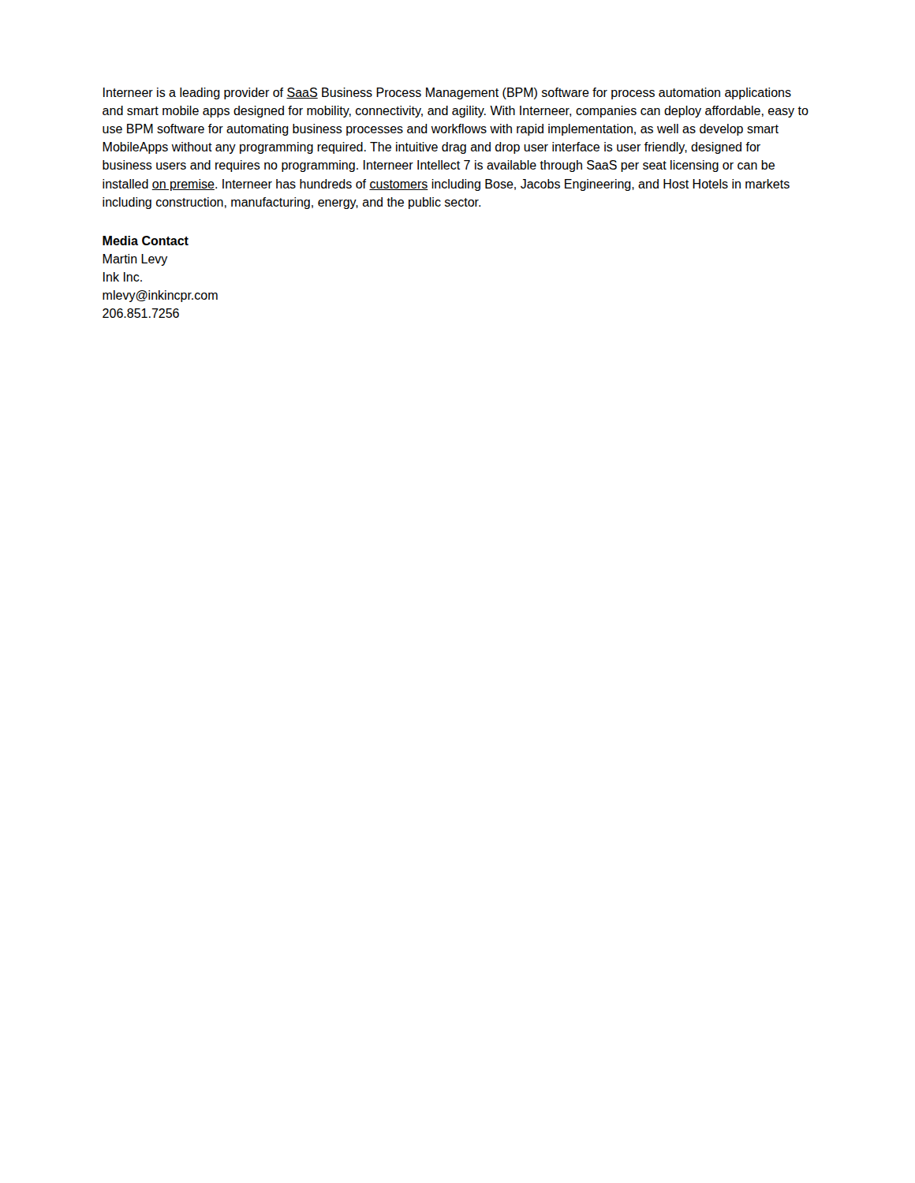Interneer is a leading provider of SaaS Business Process Management (BPM) software for process automation applications and smart mobile apps designed for mobility, connectivity, and agility. With Interneer, companies can deploy affordable, easy to use BPM software for automating business processes and workflows with rapid implementation, as well as develop smart MobileApps without any programming required. The intuitive drag and drop user interface is user friendly, designed for business users and requires no programming. Interneer Intellect 7 is available through SaaS per seat licensing or can be installed on premise. Interneer has hundreds of customers including Bose, Jacobs Engineering, and Host Hotels in markets including construction, manufacturing, energy, and the public sector.
Media Contact
Martin Levy Ink Inc. mlevy@inkincpr.com 206.851.7256